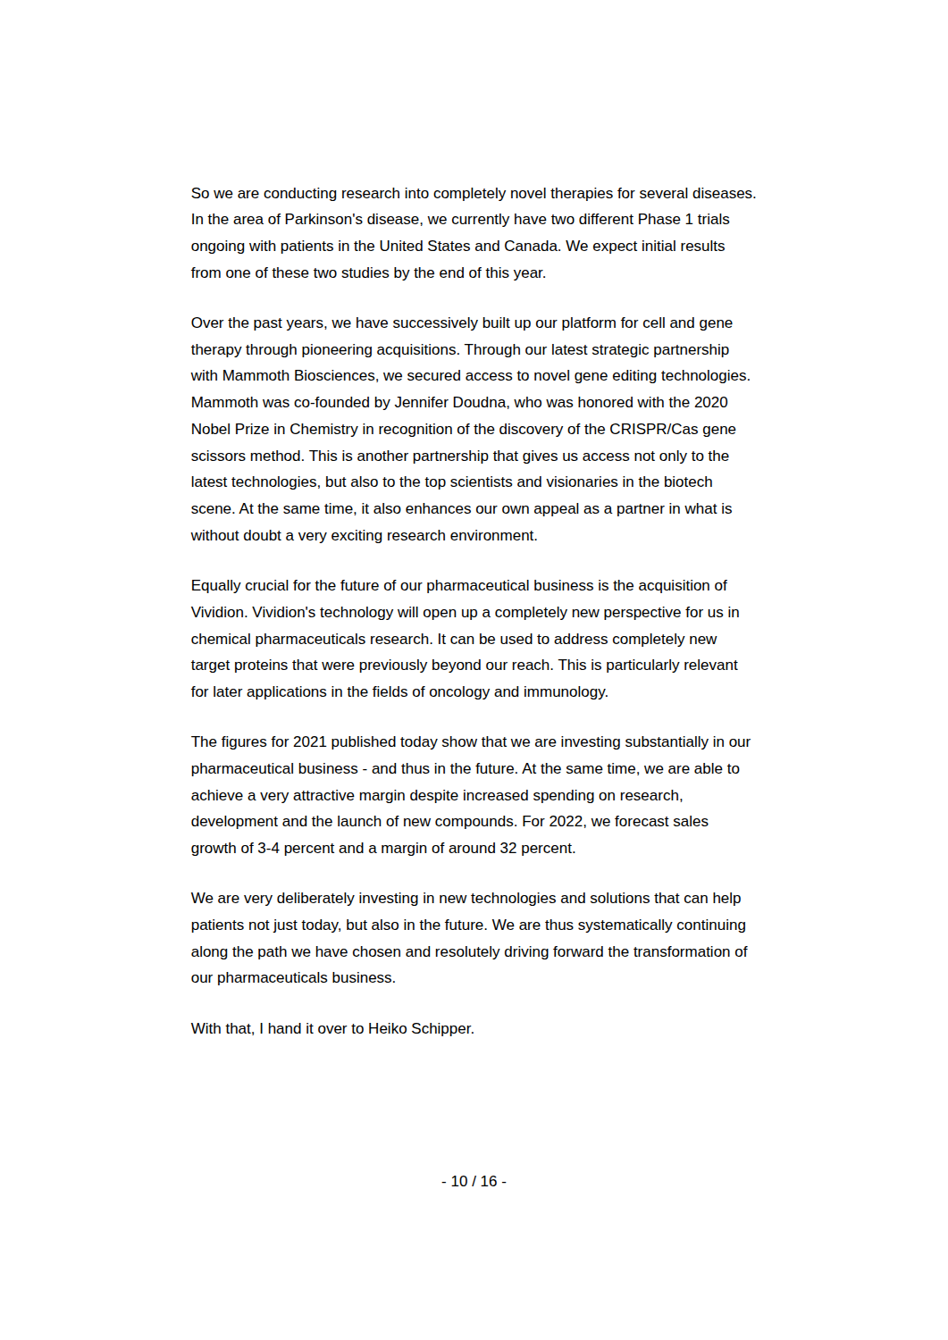So we are conducting research into completely novel therapies for several diseases. In the area of Parkinson's disease, we currently have two different Phase 1 trials ongoing with patients in the United States and Canada. We expect initial results from one of these two studies by the end of this year.
Over the past years, we have successively built up our platform for cell and gene therapy through pioneering acquisitions. Through our latest strategic partnership with Mammoth Biosciences, we secured access to novel gene editing technologies. Mammoth was co-founded by Jennifer Doudna, who was honored with the 2020 Nobel Prize in Chemistry in recognition of the discovery of the CRISPR/Cas gene scissors method. This is another partnership that gives us access not only to the latest technologies, but also to the top scientists and visionaries in the biotech scene. At the same time, it also enhances our own appeal as a partner in what is without doubt a very exciting research environment.
Equally crucial for the future of our pharmaceutical business is the acquisition of Vividion. Vividion's technology will open up a completely new perspective for us in chemical pharmaceuticals research. It can be used to address completely new target proteins that were previously beyond our reach. This is particularly relevant for later applications in the fields of oncology and immunology.
The figures for 2021 published today show that we are investing substantially in our pharmaceutical business - and thus in the future. At the same time, we are able to achieve a very attractive margin despite increased spending on research, development and the launch of new compounds. For 2022, we forecast sales growth of 3-4 percent and a margin of around 32 percent.
We are very deliberately investing in new technologies and solutions that can help patients not just today, but also in the future. We are thus systematically continuing along the path we have chosen and resolutely driving forward the transformation of our pharmaceuticals business.
With that, I hand it over to Heiko Schipper.
- 10 / 16 -